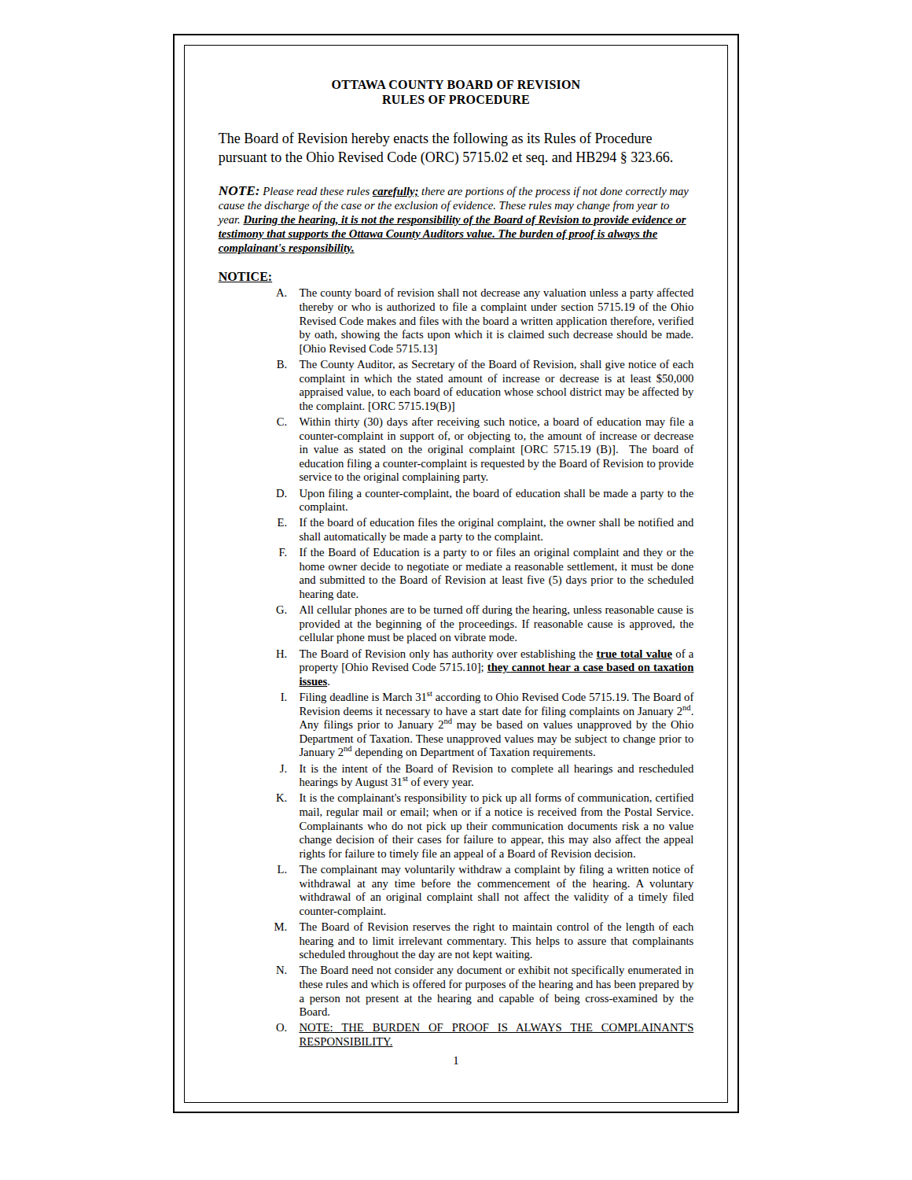OTTAWA COUNTY BOARD OF REVISION
RULES OF PROCEDURE
The Board of Revision hereby enacts the following as its Rules of Procedure pursuant to the Ohio Revised Code (ORC) 5715.02 et seq. and HB294 § 323.66.
NOTE: Please read these rules carefully; there are portions of the process if not done correctly may cause the discharge of the case or the exclusion of evidence. These rules may change from year to year. During the hearing, it is not the responsibility of the Board of Revision to provide evidence or testimony that supports the Ottawa County Auditors value. The burden of proof is always the complainant's responsibility.
NOTICE:
The county board of revision shall not decrease any valuation unless a party affected thereby or who is authorized to file a complaint under section 5715.19 of the Ohio Revised Code makes and files with the board a written application therefore, verified by oath, showing the facts upon which it is claimed such decrease should be made. [Ohio Revised Code 5715.13]
The County Auditor, as Secretary of the Board of Revision, shall give notice of each complaint in which the stated amount of increase or decrease is at least $50,000 appraised value, to each board of education whose school district may be affected by the complaint. [ORC 5715.19(B)]
Within thirty (30) days after receiving such notice, a board of education may file a counter-complaint in support of, or objecting to, the amount of increase or decrease in value as stated on the original complaint [ORC 5715.19 (B)]. The board of education filing a counter-complaint is requested by the Board of Revision to provide service to the original complaining party.
Upon filing a counter-complaint, the board of education shall be made a party to the complaint.
If the board of education files the original complaint, the owner shall be notified and shall automatically be made a party to the complaint.
If the Board of Education is a party to or files an original complaint and they or the home owner decide to negotiate or mediate a reasonable settlement, it must be done and submitted to the Board of Revision at least five (5) days prior to the scheduled hearing date.
All cellular phones are to be turned off during the hearing, unless reasonable cause is provided at the beginning of the proceedings. If reasonable cause is approved, the cellular phone must be placed on vibrate mode.
The Board of Revision only has authority over establishing the true total value of a property [Ohio Revised Code 5715.10]; they cannot hear a case based on taxation issues.
Filing deadline is March 31st according to Ohio Revised Code 5715.19. The Board of Revision deems it necessary to have a start date for filing complaints on January 2nd. Any filings prior to January 2nd may be based on values unapproved by the Ohio Department of Taxation. These unapproved values may be subject to change prior to January 2nd depending on Department of Taxation requirements.
It is the intent of the Board of Revision to complete all hearings and rescheduled hearings by August 31st of every year.
It is the complainant's responsibility to pick up all forms of communication, certified mail, regular mail or email; when or if a notice is received from the Postal Service. Complainants who do not pick up their communication documents risk a no value change decision of their cases for failure to appear, this may also affect the appeal rights for failure to timely file an appeal of a Board of Revision decision.
The complainant may voluntarily withdraw a complaint by filing a written notice of withdrawal at any time before the commencement of the hearing. A voluntary withdrawal of an original complaint shall not affect the validity of a timely filed counter-complaint.
The Board of Revision reserves the right to maintain control of the length of each hearing and to limit irrelevant commentary. This helps to assure that complainants scheduled throughout the day are not kept waiting.
The Board need not consider any document or exhibit not specifically enumerated in these rules and which is offered for purposes of the hearing and has been prepared by a person not present at the hearing and capable of being cross-examined by the Board.
NOTE: THE BURDEN OF PROOF IS ALWAYS THE COMPLAINANT'S RESPONSIBILITY.
1